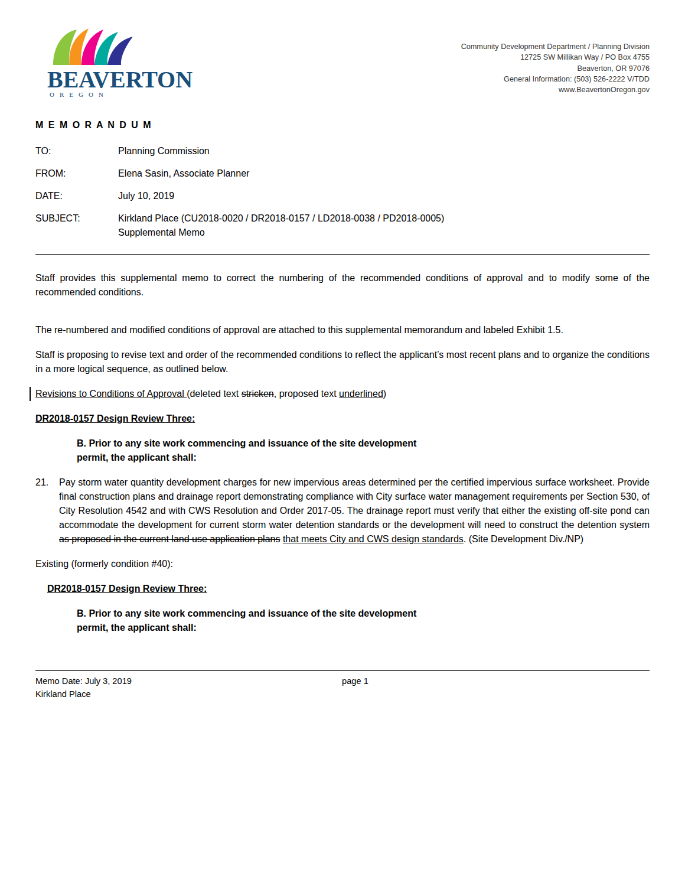BEAVERTON OREGON
Community Development Department / Planning Division
12725 SW Millikan Way / PO Box 4755
Beaverton, OR 97076
General Information: (503) 526-2222 V/TDD
www.BeavertonOregon.gov
M E M O R A N D U M
| TO: | Planning Commission |
| FROM: | Elena Sasin, Associate Planner |
| DATE: | July 10, 2019 |
| SUBJECT: | Kirkland Place (CU2018-0020 / DR2018-0157 / LD2018-0038 / PD2018-0005) Supplemental Memo |
Staff provides this supplemental memo to correct the numbering of the recommended conditions of approval and to modify some of the recommended conditions.
The re-numbered and modified conditions of approval are attached to this supplemental memorandum and labeled Exhibit 1.5.
Staff is proposing to revise text and order of the recommended conditions to reflect the applicant’s most recent plans and to organize the conditions in a more logical sequence, as outlined below.
Revisions to Conditions of Approval (deleted text stricken, proposed text underlined)
DR2018-0157 Design Review Three:
B. Prior to any site work commencing and issuance of the site development
permit, the applicant shall:
21. Pay storm water quantity development charges for new impervious areas determined per the certified impervious surface worksheet. Provide final construction plans and drainage report demonstrating compliance with City surface water management requirements per Section 530, of City Resolution 4542 and with CWS Resolution and Order 2017-05. The drainage report must verify that either the existing off-site pond can accommodate the development for current storm water detention standards or the development will need to construct the detention system as proposed in the current land use application plans that meets City and CWS design standards. (Site Development Div./NP)
Existing (formerly condition #40):
DR2018-0157 Design Review Three:
B. Prior to any site work commencing and issuance of the site development
permit, the applicant shall:
Memo Date: July 3, 2019
Kirkland Place
page 1